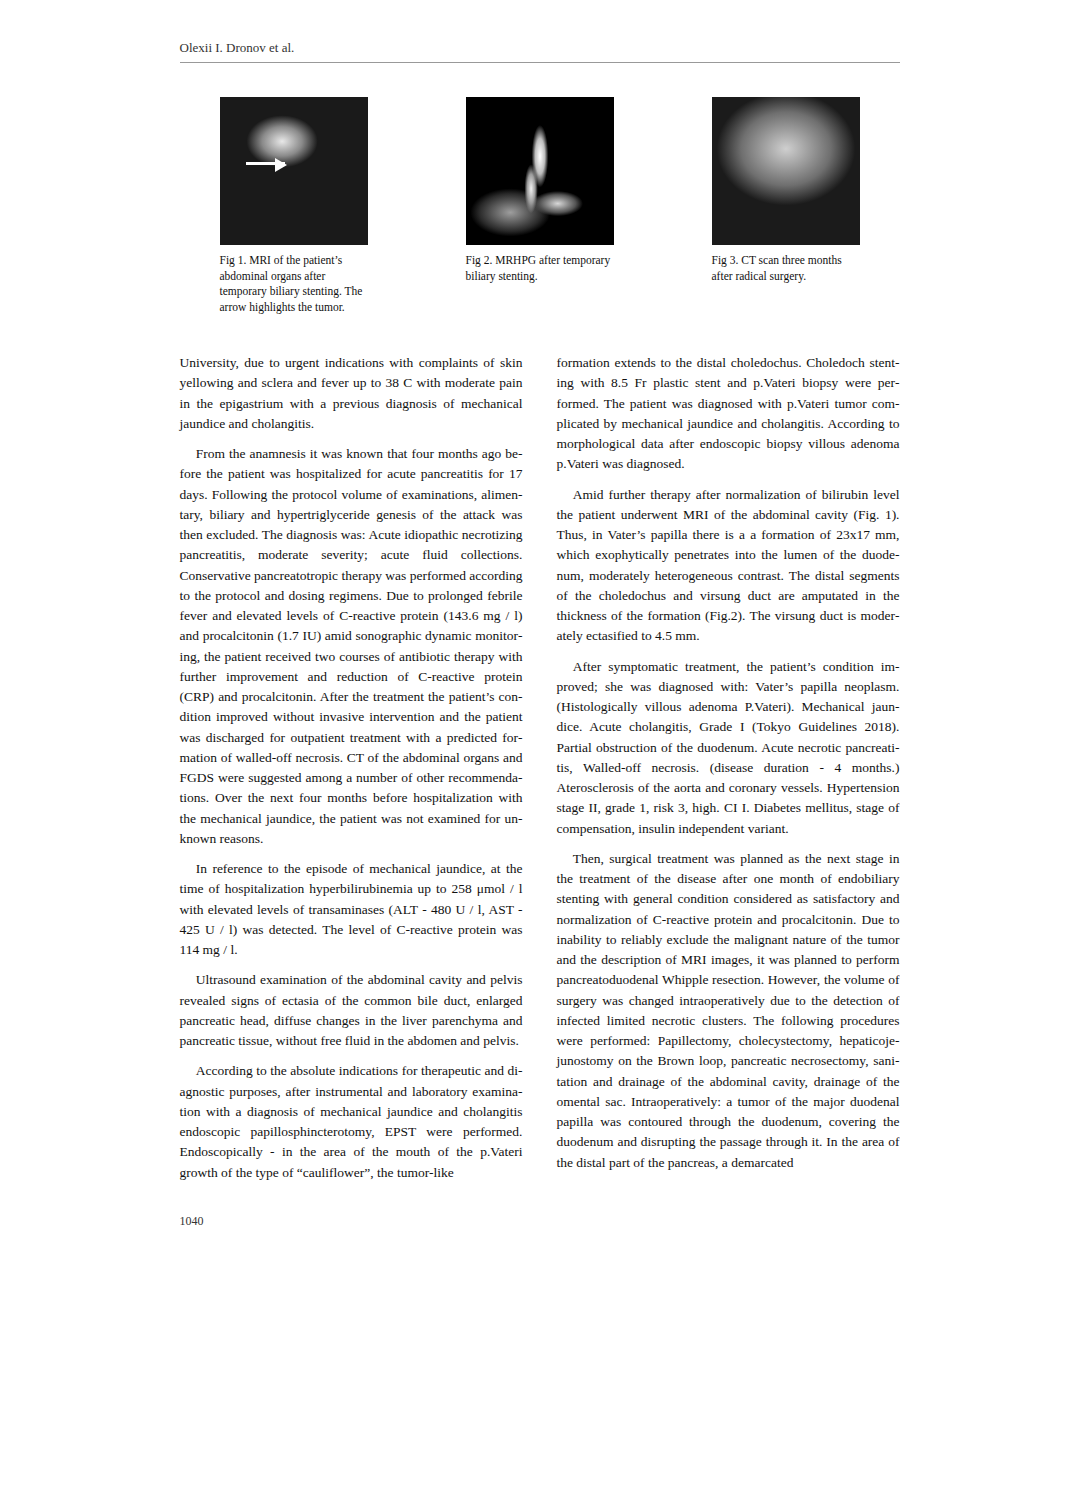Olexii I. Dronov et al.
Fig 1. MRI of the patient’s abdominal organs after temporary biliary stenting. The arrow highlights the tumor.
Fig 2. MRHPG after temporary biliary stenting.
Fig 3. CT scan three months after radical surgery.
University, due to urgent indications with complaints of skin yellowing and sclera and fever up to 38 C with moderate pain in the epigastrium with a previous diagnosis of mechanical jaundice and cholangitis.
From the anamnesis it was known that four months ago before the patient was hospitalized for acute pancreatitis for 17 days. Following the protocol volume of examinations, alimentary, biliary and hypertriglyceride genesis of the attack was then excluded. The diagnosis was: Acute idiopathic necrotizing pancreatitis, moderate severity; acute fluid collections. Conservative pancreatotropic therapy was performed according to the protocol and dosing regimens. Due to prolonged febrile fever and elevated levels of C-reactive protein (143.6 mg / l) and procalcitonin (1.7 IU) amid sonographic dynamic monitoring, the patient received two courses of antibiotic therapy with further improvement and reduction of C-reactive protein (CRP) and procalcitonin. After the treatment the patient’s condition improved without invasive intervention and the patient was discharged for outpatient treatment with a predicted formation of walled-off necrosis. CT of the abdominal organs and FGDS were suggested among a number of other recommendations. Over the next four months before hospitalization with the mechanical jaundice, the patient was not examined for unknown reasons.
In reference to the episode of mechanical jaundice, at the time of hospitalization hyperbilirubinemia up to 258 μmol / l with elevated levels of transaminases (ALT - 480 U / l, AST - 425 U / l) was detected. The level of C-reactive protein was 114 mg / l.
Ultrasound examination of the abdominal cavity and pelvis revealed signs of ectasia of the common bile duct, enlarged pancreatic head, diffuse changes in the liver parenchyma and pancreatic tissue, without free fluid in the abdomen and pelvis.
According to the absolute indications for therapeutic and diagnostic purposes, after instrumental and laboratory examination with a diagnosis of mechanical jaundice and cholangitis endoscopic papillosphincterotomy, EPST were performed. Endoscopically - in the area of the mouth of the p.Vateri growth of the type of “cauliflower”, the tumor-like
formation extends to the distal choledochus. Choledoch stenting with 8.5 Fr plastic stent and p.Vateri biopsy were performed. The patient was diagnosed with p.Vateri tumor complicated by mechanical jaundice and cholangitis. According to morphological data after endoscopic biopsy villous adenoma p.Vateri was diagnosed.
Amid further therapy after normalization of bilirubin level the patient underwent MRI of the abdominal cavity (Fig. 1). Thus, in Vater’s papilla there is a a formation of 23x17 mm, which exophytically penetrates into the lumen of the duodenum, moderately heterogeneous contrast. The distal segments of the choledochus and virsung duct are amputated in the thickness of the formation (Fig.2). The virsung duct is moderately ectasified to 4.5 mm.
After symptomatic treatment, the patient’s condition improved; she was diagnosed with: Vater’s papilla neoplasm. (Histologically villous adenoma P.Vateri). Mechanical jaundice. Acute cholangitis, Grade I (Tokyo Guidelines 2018). Partial obstruction of the duodenum. Acute necrotic pancreatitis, Walled-off necrosis. (disease duration - 4 months.) Aterosclerosis of the aorta and coronary vessels. Hypertension stage II, grade 1, risk 3, high. CI I. Diabetes mellitus, stage of compensation, insulin independent variant.
Then, surgical treatment was planned as the next stage in the treatment of the disease after one month of endobiliary stenting with general condition considered as satisfactory and normalization of C-reactive protein and procalcitonin. Due to inability to reliably exclude the malignant nature of the tumor and the description of MRI images, it was planned to perform pancreatoduodenal Whipple resection. However, the volume of surgery was changed intraoperatively due to the detection of infected limited necrotic clusters. The following procedures were performed: Papillectomy, cholecystectomy, hepaticojejunostomy on the Brown loop, pancreatic necrosectomy, sanitation and drainage of the abdominal cavity, drainage of the omental sac. Intraoperatively: a tumor of the major duodenal papilla was contoured through the duodenum, covering the duodenum and disrupting the passage through it. In the area of the distal part of the pancreas, a demarcated
1040